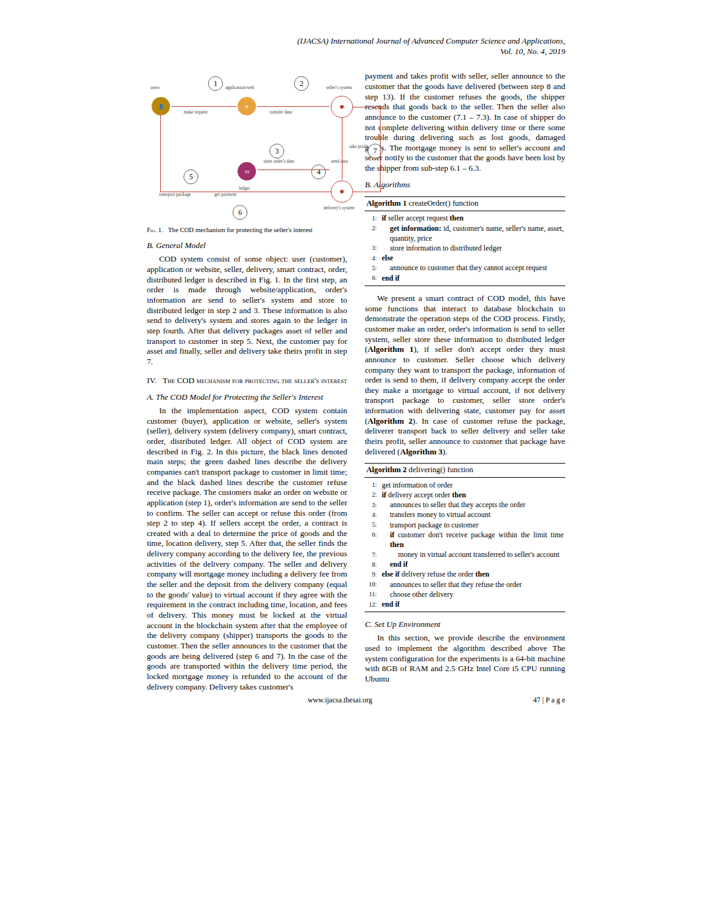(IJACSA) International Journal of Advanced Computer Science and Applications,
Vol. 10, No. 4, 2019
👤
users
★
application/web
seller's system
🗃
ledger
delivery's system
1
2
3
4
5
6
7
make request
transfer data
store order's data
send data
take profit
transport package
get payment
Fig. 1. The COD mechanism for protecting the seller's interest
B. General Model
COD system consist of some object: user (customer), application or website, seller, delivery, smart contract, order, distributed ledger is described in Fig. 1. In the first step, an order is made through website/application, order's information are send to seller's system and store to distributed ledger in step 2 and 3. These information is also send to delivery's system and stores again to the ledger in step fourth. After that delivery packages asset of seller and transport to customer in step 5. Next, the customer pay for asset and finally, seller and delivery take theirs profit in step 7.
IV. The COD mechanism for protecting the seller's interest
A. The COD Model for Protecting the Seller's Interest
In the implementation aspect, COD system contain customer (buyer), application or website, seller's system (seller), delivery system (delivery company), smart contract, order, distributed ledger. All object of COD system are described in Fig. 2. In this picture, the black lines denoted main steps; the green dashed lines describe the delivery companies can't transport package to customer in limit time; and the black dashed lines describe the customer refuse receive package. The customers make an order on website or application (step 1), order's information are send to the seller to confirm. The seller can accept or refuse this order (from step 2 to step 4). If sellers accept the order, a contract is created with a deal to determine the price of goods and the time, location delivery, step 5. After that, the seller finds the delivery company according to the delivery fee, the previous activities of the delivery company. The seller and delivery company will mortgage money including a delivery fee from the seller and the deposit from the delivery company (equal to the goods' value) to virtual account if they agree with the requirement in the contract including time, location, and fees of delivery. This money must be locked at the virtual account in the blockchain system after that the employee of the delivery company (shipper) transports the goods to the customer. Then the seller announces to the customer that the goods are being delivered (step 6 and 7). In the case of the goods are transported within the delivery time period, the locked mortgage money is refunded to the account of the delivery company. Delivery takes customer's
payment and takes profit with seller, seller announce to the customer that the goods have delivered (between step 8 and step 13). If the customer refuses the goods, the shipper resends that goods back to the seller. Then the seller also announce to the customer (7.1 – 7.3). In case of shipper do not complete delivering within delivery time or there some trouble during delivering such as lost goods, damaged goods. The mortgage money is sent to seller's account and seller notify to the customer that the goods have been lost by the shipper from sub-step 6.1 – 6.3.
B. Algorithms
Algorithm 1 createOrder() function
if seller accept request then
get information: id, customer's name, seller's name, asset, quantity, price
store information to distributed ledger
else
announce to customer that they cannot accept request
end if
We present a smart contract of COD model, this have some functions that interact to database blockchain to demonstrate the operation steps of the COD process. Firstly, customer make an order, order's information is send to seller system, seller store these information to distributed ledger (Algorithm 1), if seller don't accept order they must announce to customer. Seller choose which delivery company they want to transport the package, information of order is send to them, if delivery company accept the order they make a mortgage to virtual account, if not delivery transport package to customer, seller store order's information with delivering state, customer pay for asset (Algorithm 2). In case of customer refuse the package, deliverer transport back to seller delivery and seller take theirs profit, seller announce to customer that package have delivered (Algorithm 3).
Algorithm 2 delivering() function
get information of order
if delivery accept order then
announces to seller that they accepts the order
transfers money to virtual account
transport package to customer
if customer don't receive package within the limit time then
money in virtual account transferred to seller's account
end if
else if delivery refuse the order then
announces to seller that they refuse the order
choose other delivery
end if
C. Set Up Environment
In this section, we provide describe the environment used to implement the algorithm described above The system configuration for the experiments is a 64-bit machine with 8GB of RAM and 2.5 GHz Intel Core i5 CPU running Ubuntu
www.ijacsa.thesai.org 47 | P a g e